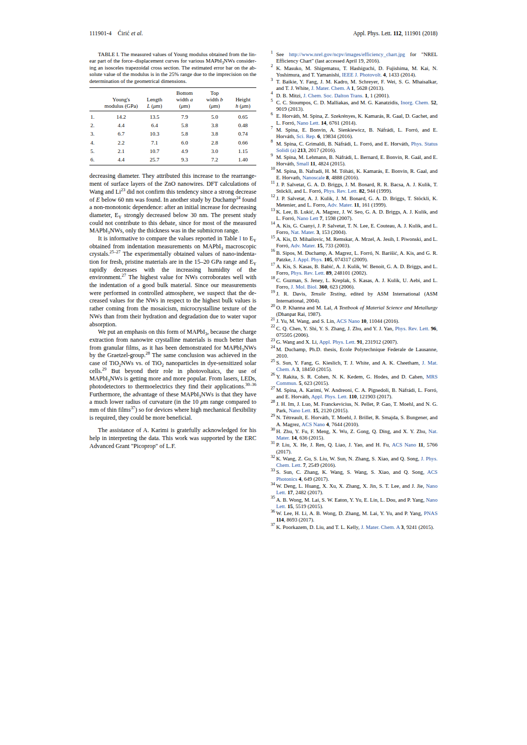111901-4 Ćirić et al.
Appl. Phys. Lett. 112, 111901 (2018)
TABLE I. The measured values of Young modulus obtained from the linear part of the force–displacement curves for various MAPbI3NWs considering an isosceles trapezoidal cross section. The estimated error bar on the absolute value of the modulus is in the 25% range due to the imprecision on the determination of the geometrical dimensions.
| | Young's modulus (GPa) | Length L ( μ m) | Bottom width a ( μ m) | Top width b ( μ m) | Height h ( μ m) |
| --- | --- | --- | --- | --- | --- |
| 1. | 14.2 | 13.5 | 7.9 | 5.0 | 0.65 |
| 2. | 4.4 | 6.4 | 5.8 | 3.8 | 0.48 |
| 3. | 6.7 | 10.3 | 5.8 | 3.8 | 0.74 |
| 4. | 2.2 | 7.1 | 6.0 | 2.8 | 0.66 |
| 5. | 2.1 | 10.7 | 4.9 | 3.0 | 1.15 |
| 6. | 4.4 | 25.7 | 9.3 | 7.2 | 1.40 |
decreasing diameter. They attributed this increase to the rearrangement of surface layers of the ZnO nanowires. DFT calculations of Wang and Li23 did not confirm this tendency since a strong decrease of E below 60 nm was found. In another study by Duchamp24 found a non-monotonic dependence: after an initial increase for decreasing diameter, EY strongly decreased below 30 nm. The present study could not contribute to this debate, since for most of the measured MAPbI3NWs, only the thickness was in the submicron range.
It is informative to compare the values reported in Table I to EY obtained from indentation measurements on MAPbI3 macroscopic crystals.25–27 The experimentally obtained values of nano-indentation for fresh, pristine materials are in the 15–20 GPa range and EY rapidly decreases with the increasing humidity of the environment.27 The highest value for NWs corroborates well with the indentation of a good bulk material. Since our measurements were performed in controlled atmosphere, we suspect that the decreased values for the NWs in respect to the highest bulk values is rather coming from the mosaicism, microcrystalline texture of the NWs than from their hydration and degradation due to water vapor absorption.
We put an emphasis on this form of MAPbI3, because the charge extraction from nanowire crystalline materials is much better than from granular films, as it has been demonstrated for MAPbI3NWs by the Graetzel-group.28 The same conclusion was achieved in the case of TiO2NWs vs. of TiO2 nanoparticles in dye-sensitized solar cells.29 But beyond their role in photovoltaics, the use of MAPbI3NWs is getting more and more popular. From lasers, LEDs, photodetectors to thermoelectrics they find their applications.30–36 Furthermore, the advantage of these MAPbI3NWs is that they have a much lower radius of curvature (in the 10 μm range compared to mm of thin films37) so for devices where high mechanical flexibility is required, they could be more beneficial.
The assistance of A. Karimi is gratefully acknowledged for his help in interpreting the data. This work was supported by the ERC Advanced Grant "Picoprop" of L.F.
See http://www.nrel.gov/ncpv/images/efficiency_chart.jpg for "NREL Efficiency Chart" (last accessed April 19, 2016).
K. Masuko, M. Shigematsu, T. Hashiguchi, D. Fujishima, M. Kai, N. Yoshimura, and T. Yamanishi, IEEE J. Photovolt. 4, 1433 (2014).
T. Baikie, Y. Fang, J. M. Kadro, M. Schreyer, F. Wei, S. G. Mhaisalkar, and T. J. White, J. Mater. Chem. A 1, 5628 (2013).
D. B. Mitzi, J. Chem. Soc. Dalton Trans. 1, 1 (2001).
C. C. Stoumpos, C. D. Malliakas, and M. G. Kanatzidis, Inorg. Chem. 52, 9019 (2013).
E. Horváth, M. Spina, Z. Szekrényes, K. Kamarás, R. Gaal, D. Gachet, and L. Forró, Nano Lett. 14, 6761 (2014).
M. Spina, E. Bonvin, A. Sienkiewicz, B. Náfrádi, L. Forró, and E. Horváth, Sci. Rep. 6, 19834 (2016).
M. Spina, C. Grimaldi, B. Náfrádi, L. Forró, and E. Horváth, Phys. Status Solidi (a) 213, 2017 (2016).
M. Spina, M. Lehmann, B. Náfrádi, L. Bernard, E. Bonvin, R. Gaál, and E. Horváth, Small 11, 4824 (2015).
M. Spina, B. Nafradi, H. M. Tóháti, K. Kamarás, E. Bonvin, R. Gaal, and E. Horvath, Nanoscale 8, 4888 (2016).
J. P. Salvetat, G. A. D. Briggs, J. M. Bonard, R. R. Bacsa, A. J. Kulik, T. Stöckli, and L. Forró, Phys. Rev. Lett. 82, 944 (1999).
J. P. Salvetat, A. J. Kulik, J. M. Bonard, G. A. D. Briggs, T. Stöckli, K. Metenier, and L. Forro, Adv. Mater. 11, 161 (1999).
K. Lee, B. Lukić, A. Magrez, J. W. Seo, G. A. D. Briggs, A. J. Kulik, and L. Forró, Nano Lett 7, 1598 (2007).
A. Kis, G. Csanyi, J. P. Salvetat, T. N. Lee, E. Couteau, A. J. Kulik, and L. Forro, Nat. Mater. 3, 153 (2004).
A. Kis, D. Mihailovic, M. Remskar, A. Mrzel, A. Jesih, I. Piwonski, and L. Forró, Adv. Mater. 15, 733 (2003).
B. Sipos, M. Duchamp, A. Magrez, L. Forró, N. Barišić, A. Kis, and G. R. Patzke, J. Appl. Phys. 105, 074317 (2009).
A. Kis, S. Kasas, B. Babić, A. J. Kulik, W. Benoit, G. A. D. Briggs, and L. Forro, Phys. Rev. Lett. 89, 248101 (2002).
C. Guzman, S. Jeney, L. Kreplak, S. Kasas, A. J. Kulik, U. Aebi, and L. Forro, J. Mol. Biol. 360, 623 (2006).
J. R. Davis, Tensile Testing, edited by ASM International (ASM International, 2004).
O. P. Khanna and M. Lal, A Textbook of Material Science and Metallurgy (Dhanpat Rai, 1987).
J. Yu, M. Wang, and S. Lin, ACS Nano 10, 11044 (2016).
C. Q. Chen, Y. Shi, Y. S. Zhang, J. Zhu, and Y. J. Yan, Phys. Rev. Lett. 96, 075505 (2006).
G. Wang and X. Li, Appl. Phys. Lett. 91, 231912 (2007).
M. Duchamp, Ph.D. thesis, Ecole Polytechnique Federale de Lausanne, 2010.
S. Sun, Y. Fang, G. Kieslich, T. J. White, and A. K. Cheetham, J. Mat. Chem. A 3, 18450 (2015).
Y. Rakita, S. R. Cohen, N. K. Kedem, G. Hodes, and D. Cahen, MRS Commun. 5, 623 (2015).
M. Spina, A. Karimi, W. Andreoni, C. A. Pignedoli, B. Náfrádi, L. Forró, and E. Horváth, Appl. Phys. Lett. 110, 121903 (2017).
J. H. Im, J. Luo, M. Franckevicius, N. Pellet, P. Gao, T. Moehl, and N. G. Park, Nano Lett. 15, 2120 (2015).
N. Tétreault, E. Horváth, T. Moehl, J. Brillet, R. Smajda, S. Bungener, and A. Magrez, ACS Nano 4, 7644 (2010).
H. Zhu, Y. Fu, F. Meng, X. Wu, Z. Gong, Q. Ding, and X. Y. Zhu, Nat. Mater. 14, 636 (2015).
P. Liu, X. He, J. Ren, Q. Liao, J. Yao, and H. Fu, ACS Nano 11, 5766 (2017).
K. Wang, Z. Gu, S. Liu, W. Sun, N. Zhang, S. Xiao, and Q. Song, J. Phys. Chem. Lett. 7, 2549 (2016).
S. Sun, C. Zhang, K. Wang, S. Wang, S. Xiao, and Q. Song, ACS Photonics 4, 649 (2017).
W. Deng, L. Huang, X. Xu, X. Zhang, X. Jin, S. T. Lee, and J. Jie, Nano Lett. 17, 2482 (2017).
A. B. Wong, M. Lai, S. W. Eaton, Y. Yu, E. Lin, L. Dou, and P. Yang, Nano Lett. 15, 5519 (2015).
W. Lee, H. Li, A. B. Wong, D. Zhang, M. Lai, Y. Yu, and P. Yang, PNAS 114, 8693 (2017).
K. Poorkazem, D. Liu, and T. L. Kelly, J. Mater. Chem. A 3, 9241 (2015).